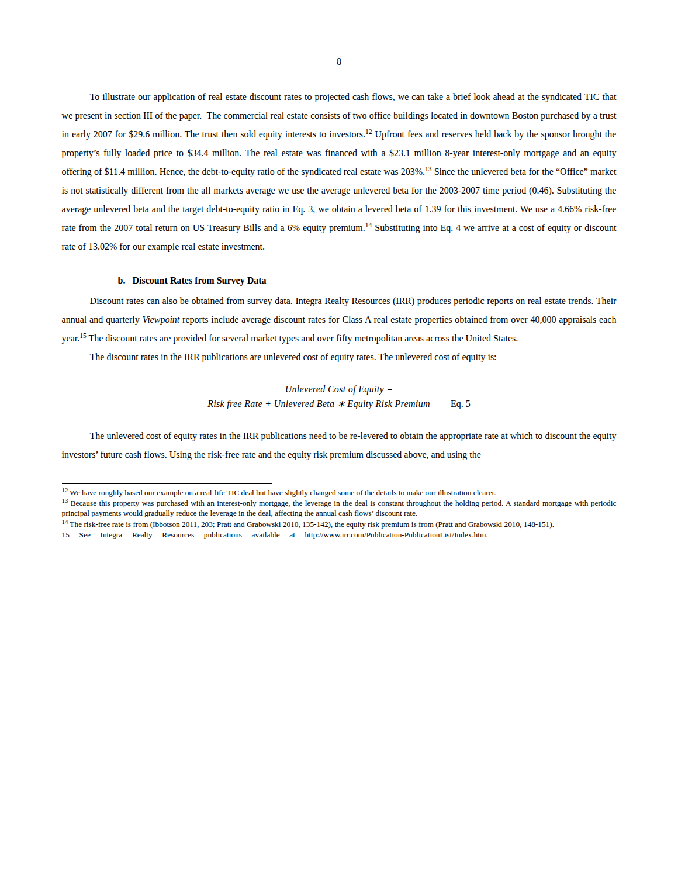8
To illustrate our application of real estate discount rates to projected cash flows, we can take a brief look ahead at the syndicated TIC that we present in section III of the paper. The commercial real estate consists of two office buildings located in downtown Boston purchased by a trust in early 2007 for $29.6 million. The trust then sold equity interests to investors.12 Upfront fees and reserves held back by the sponsor brought the property’s fully loaded price to $34.4 million. The real estate was financed with a $23.1 million 8-year interest-only mortgage and an equity offering of $11.4 million. Hence, the debt-to-equity ratio of the syndicated real estate was 203%.13 Since the unlevered beta for the “Office” market is not statistically different from the all markets average we use the average unlevered beta for the 2003-2007 time period (0.46). Substituting the average unlevered beta and the target debt-to-equity ratio in Eq. 3, we obtain a levered beta of 1.39 for this investment. We use a 4.66% risk-free rate from the 2007 total return on US Treasury Bills and a 6% equity premium.14 Substituting into Eq. 4 we arrive at a cost of equity or discount rate of 13.02% for our example real estate investment.
b. Discount Rates from Survey Data
Discount rates can also be obtained from survey data. Integra Realty Resources (IRR) produces periodic reports on real estate trends. Their annual and quarterly Viewpoint reports include average discount rates for Class A real estate properties obtained from over 40,000 appraisals each year.15 The discount rates are provided for several market types and over fifty metropolitan areas across the United States.
The discount rates in the IRR publications are unlevered cost of equity rates. The unlevered cost of equity is:
Unlevered Cost of Equity =
Risk free Rate + Unlevered Beta ∗ Equity Risk Premium Eq. 5
The unlevered cost of equity rates in the IRR publications need to be re-levered to obtain the appropriate rate at which to discount the equity investors’ future cash flows. Using the risk-free rate and the equity risk premium discussed above, and using the
12 We have roughly based our example on a real-life TIC deal but have slightly changed some of the details to make our illustration clearer.
13 Because this property was purchased with an interest-only mortgage, the leverage in the deal is constant throughout the holding period. A standard mortgage with periodic principal payments would gradually reduce the leverage in the deal, affecting the annual cash flows’ discount rate.
14 The risk-free rate is from (Ibbotson 2011, 203; Pratt and Grabowski 2010, 135-142), the equity risk premium is from (Pratt and Grabowski 2010, 148-151).
15 See Integra Realty Resources publications available at http://www.irr.com/Publication-PublicationList/Index.htm.